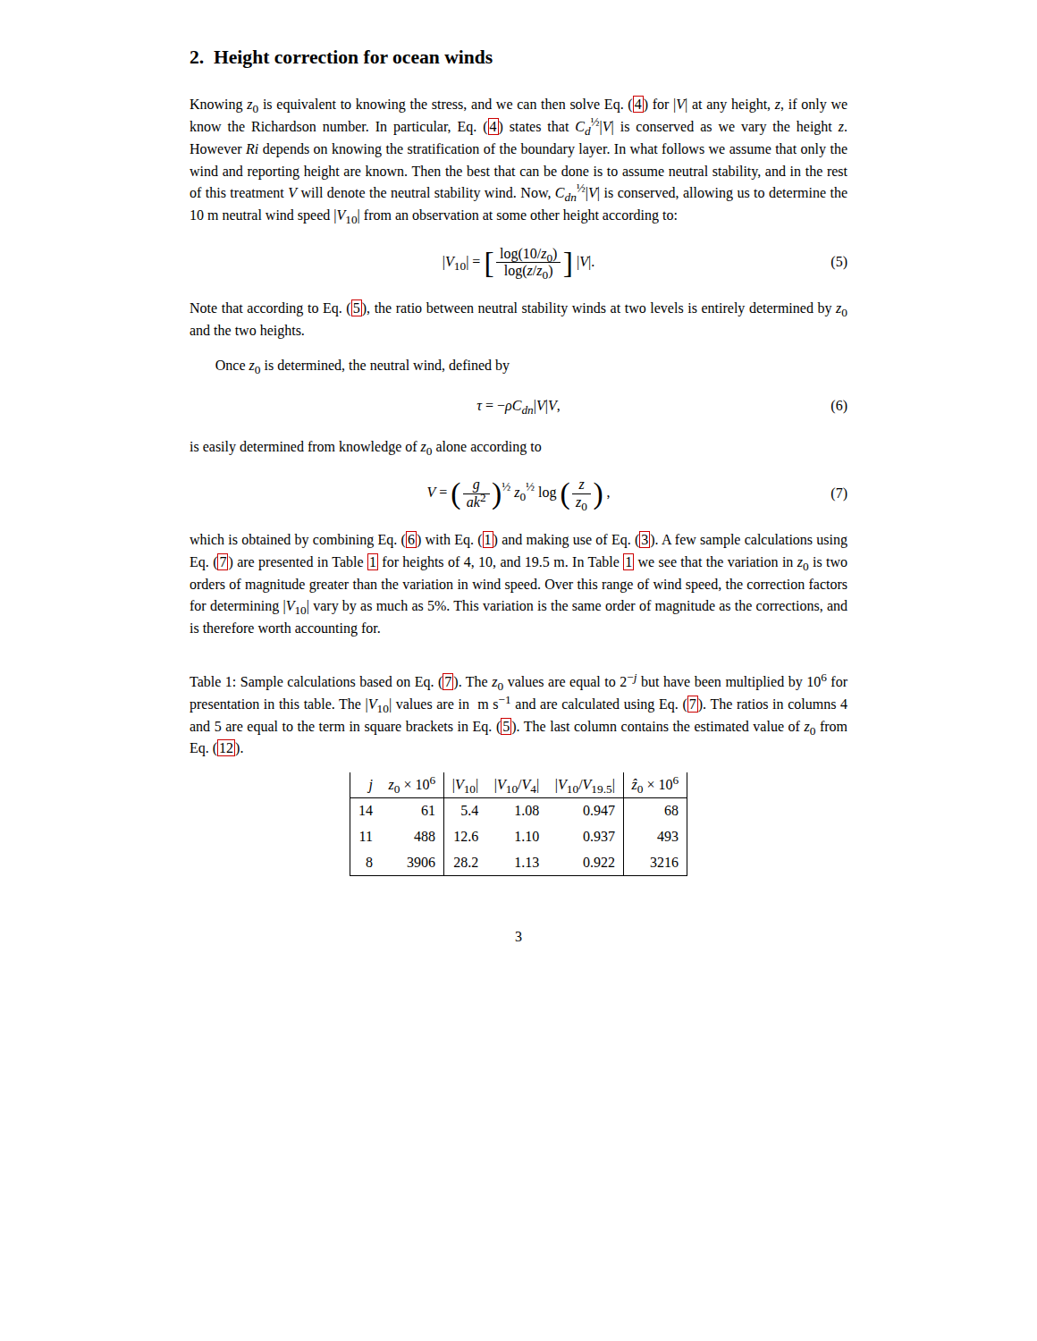2. Height correction for ocean winds
Knowing z0 is equivalent to knowing the stress, and we can then solve Eq. (4) for |V| at any height, z, if only we know the Richardson number. In particular, Eq. (4) states that Cd½|V| is conserved as we vary the height z. However Ri depends on knowing the stratification of the boundary layer. In what follows we assume that only the wind and reporting height are known. Then the best that can be done is to assume neutral stability, and in the rest of this treatment V will denote the neutral stability wind. Now, Cdn½|V| is conserved, allowing us to determine the 10 m neutral wind speed |V10| from an observation at some other height according to:
|V10| = [log(10/z0) log(z/z0)] |V|.
(5)
Note that according to Eq. (5), the ratio between neutral stability winds at two levels is entirely determined by z0 and the two heights.
Once z0 is determined, the neutral wind, defined by
τ = −ρCdn|V|V,
(6)
is easily determined from knowledge of z0 alone according to
V = (gak2)½ z0½ log (zz0) ,
(7)
which is obtained by combining Eq. (6) with Eq. (1) and making use of Eq. (3). A few sample calculations using Eq. (7) are presented in Table 1 for heights of 4, 10, and 19.5 m. In Table 1 we see that the variation in z0 is two orders of magnitude greater than the variation in wind speed. Over this range of wind speed, the correction factors for determining |V10| vary by as much as 5%. This variation is the same order of magnitude as the corrections, and is therefore worth accounting for.
Table 1: Sample calculations based on Eq. (7). The z0 values are equal to 2−j but have been multiplied by 106 for presentation in this table. The |V10| values are in m s−1 and are calculated using Eq. (7). The ratios in columns 4 and 5 are equal to the term in square brackets in Eq. (5). The last column contains the estimated value of z0 from Eq. (12).
| j | z 0 × 10 6 | / V 10 / | / V 10 / V 4 / | / V 10 / V 19.5 / | ẑ 0 × 10 6 |
| --- | --- | --- | --- | --- | --- |
| 14 | 61 | 5.4 | 1.08 | 0.947 | 68 |
| 11 | 488 | 12.6 | 1.10 | 0.937 | 493 |
| 8 | 3906 | 28.2 | 1.13 | 0.922 | 3216 |
3